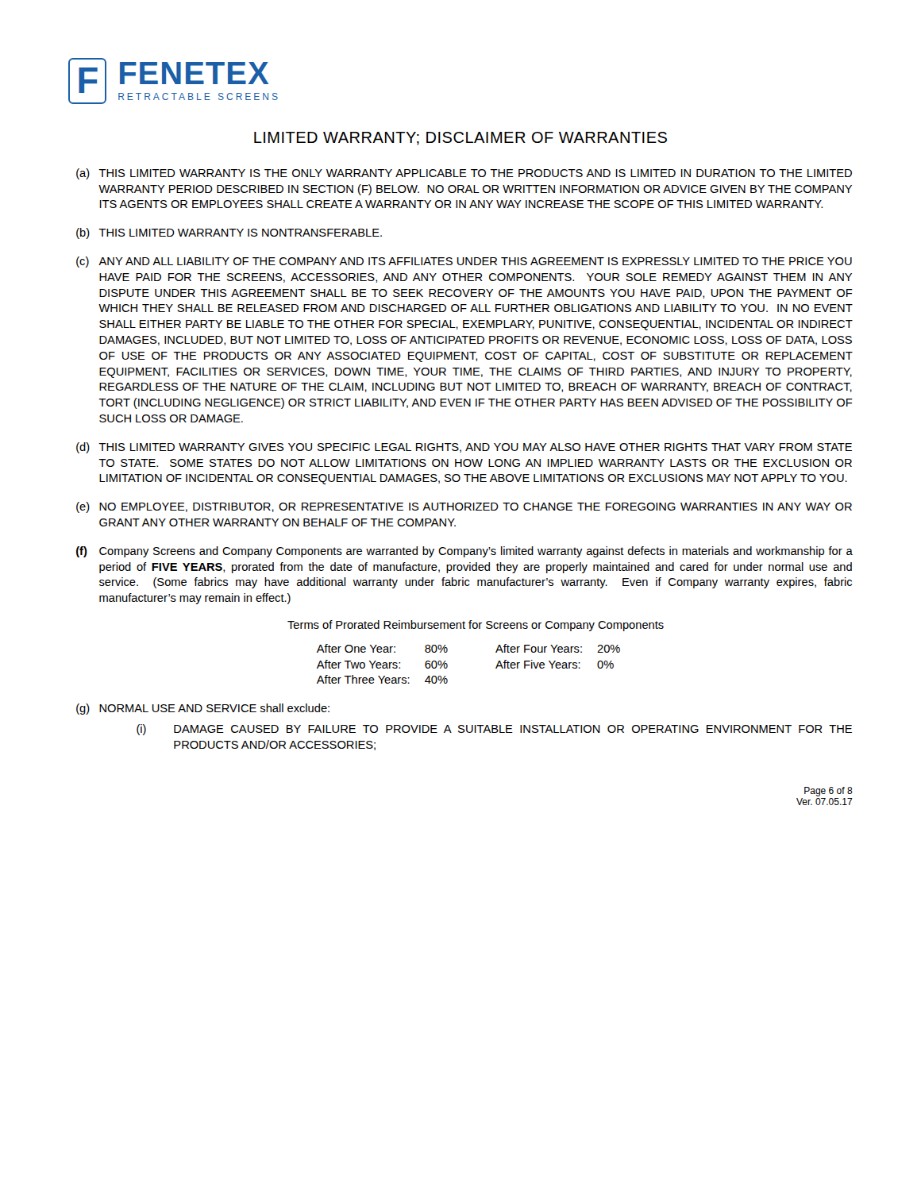F FENETEX
RETRACTABLE SCREENS
LIMITED WARRANTY; DISCLAIMER OF WARRANTIES
(a) This limited warranty is the only warranty applicable to the products and is limited in duration to the limited warranty period described in Section (f) below. No oral or written information or advice given by the Company its agents or employees shall create a warranty or in any way increase the scope of this limited warranty.
(b) This limited warranty is nontransferable.
(c) Any and all liability of the Company and its affiliates under this Agreement is expressly limited to the price you have paid for the Screens, Accessories, and any other Components. Your sole remedy against them in any dispute under this Agreement shall be to seek recovery of the amounts you have paid, upon the payment of which they shall be released from and discharged of all further obligations and liability to you. In no event shall either party be liable to the other for special, exemplary, punitive, consequential, incidental or indirect damages, included, but not limited to, loss of anticipated profits or revenue, economic loss, loss of data, loss of use of the products or any associated equipment, cost of capital, cost of substitute or replacement equipment, facilities or services, down time, your time, the claims of third parties, and injury to property, regardless of the nature of the claim, including but not limited to, breach of warranty, breach of contract, tort (including negligence) or strict liability, and even if the other party has been advised of the possibility of such loss or damage.
(d) This limited warranty gives you specific legal rights, and you may also have other rights that vary from state to state. Some states do not allow limitations on how long an implied warranty lasts or the exclusion or limitation of incidental or consequential damages, so the above limitations or exclusions may not apply to you.
(e) No employee, distributor, or representative is authorized to change the foregoing warranties in any way or grant any other warranty on behalf of the Company.
(f) Company Screens and Company Components are warranted by Company’s limited warranty against defects in materials and workmanship for a period of FIVE YEARS, prorated from the date of manufacture, provided they are properly maintained and cared for under normal use and service. (Some fabrics may have additional warranty under fabric manufacturer’s warranty. Even if Company warranty expires, fabric manufacturer’s may remain in effect.)
Terms of Prorated Reimbursement for Screens or Company Components
| After One Year: | 80% | After Four Years: | 20% |
| After Two Years: | 60% | After Five Years: | 0% |
| After Three Years: | 40% | | |
(g) NORMAL USE AND SERVICE shall exclude:
(i) Damage caused by failure to provide a suitable installation or operating environment for the products and/or accessories;
Page 6 of 8
Ver. 07.05.17